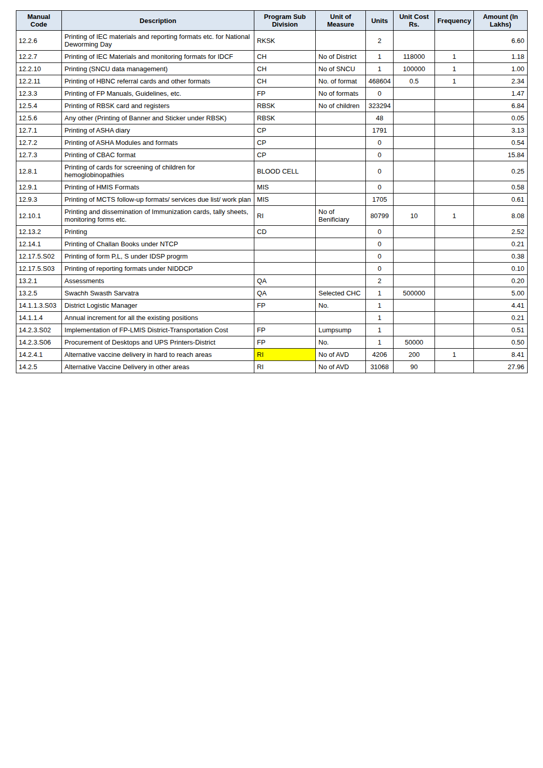| Manual Code | Description | Program Sub Division | Unit of Measure | Units | Unit Cost Rs. | Frequency | Amount (In Lakhs) |
| --- | --- | --- | --- | --- | --- | --- | --- |
| 12.2.6 | Printing of IEC materials and reporting formats etc. for National Deworming Day | RKSK | | 2 | | | 6.60 |
| 12.2.7 | Printing of IEC Materials and monitoring formats for IDCF | CH | No of District | 1 | 118000 | 1 | 1.18 |
| 12.2.10 | Printing (SNCU data management) | CH | No of SNCU | 1 | 100000 | 1 | 1.00 |
| 12.2.11 | Printing of HBNC referral cards and other formats | CH | No. of format | 468604 | 0.5 | 1 | 2.34 |
| 12.3.3 | Printing of FP Manuals, Guidelines, etc. | FP | No of formats | 0 | | | 1.47 |
| 12.5.4 | Printing of RBSK card and registers | RBSK | No of children | 323294 | | | 6.84 |
| 12.5.6 | Any other (Printing of Banner and Sticker under RBSK) | RBSK | | 48 | | | 0.05 |
| 12.7.1 | Printing of ASHA diary | CP | | 1791 | | | 3.13 |
| 12.7.2 | Printing of ASHA Modules and formats | CP | | 0 | | | 0.54 |
| 12.7.3 | Printing of CBAC format | CP | | 0 | | | 15.84 |
| 12.8.1 | Printing of cards for screening of children for hemoglobinopathies | BLOOD CELL | | 0 | | | 0.25 |
| 12.9.1 | Printing of HMIS Formats | MIS | | 0 | | | 0.58 |
| 12.9.3 | Printing of MCTS follow-up formats/ services due list/ work plan | MIS | | 1705 | | | 0.61 |
| 12.10.1 | Printing and dissemination of Immunization cards, tally sheets, monitoring forms etc. | RI | No of Benificiary | 80799 | 10 | 1 | 8.08 |
| 12.13.2 | Printing | CD | | 0 | | | 2.52 |
| 12.14.1 | Printing of Challan Books under NTCP | | | 0 | | | 0.21 |
| 12.17.5.S02 | Printing of form P,L, S under IDSP progrm | | | 0 | | | 0.38 |
| 12.17.5.S03 | Printing of reporting formats under NIDDCP | | | 0 | | | 0.10 |
| 13.2.1 | Assessments | QA | | 2 | | | 0.20 |
| 13.2.5 | Swachh Swasth Sarvatra | QA | Selected CHC | 1 | 500000 | | 5.00 |
| 14.1.1.3.S03 | District Logistic Manager | FP | No. | 1 | | | 4.41 |
| 14.1.1.4 | Annual increment for all the existing positions | | | 1 | | | 0.21 |
| 14.2.3.S02 | Implementation of FP-LMIS District-Transportation Cost | FP | Lumpsump | 1 | | | 0.51 |
| 14.2.3.S06 | Procurement of Desktops and UPS Printers-District | FP | No. | 1 | 50000 | | 0.50 |
| 14.2.4.1 | Alternative vaccine delivery in hard to reach areas | RI | No of AVD | 4206 | 200 | 1 | 8.41 |
| 14.2.5 | Alternative Vaccine Delivery in other areas | RI | No of AVD | 31068 | 90 | | 27.96 |